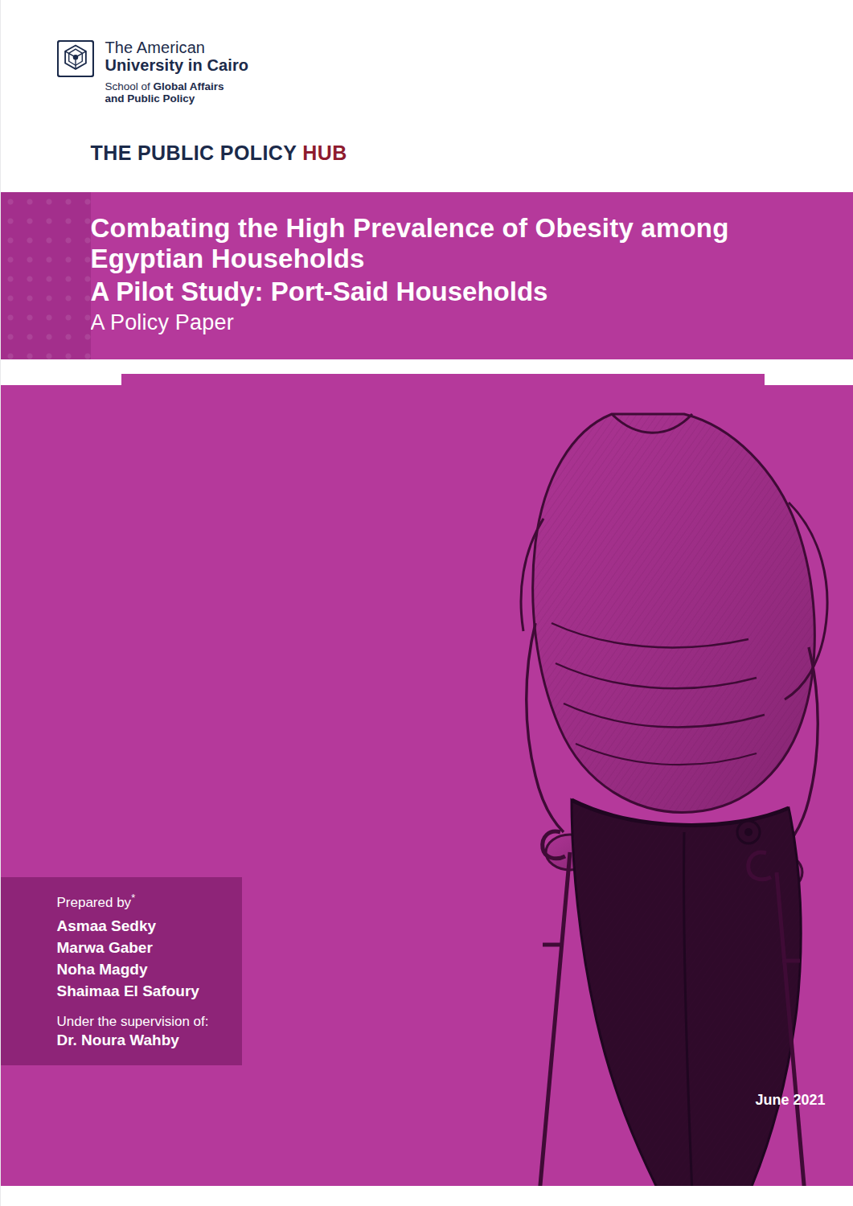The American
University in Cairo
School of Global Affairs
and Public Policy
The Public Policy Hub
Combating the High Prevalence of Obesity among
Egyptian Households
A Pilot Study: Port-Said Households
A Policy Paper
Prepared by*
Asmaa Sedky
Marwa Gaber
Noha Magdy
Shaimaa El Safoury
Under the supervision of:
Dr. Noura Wahby
June 2021